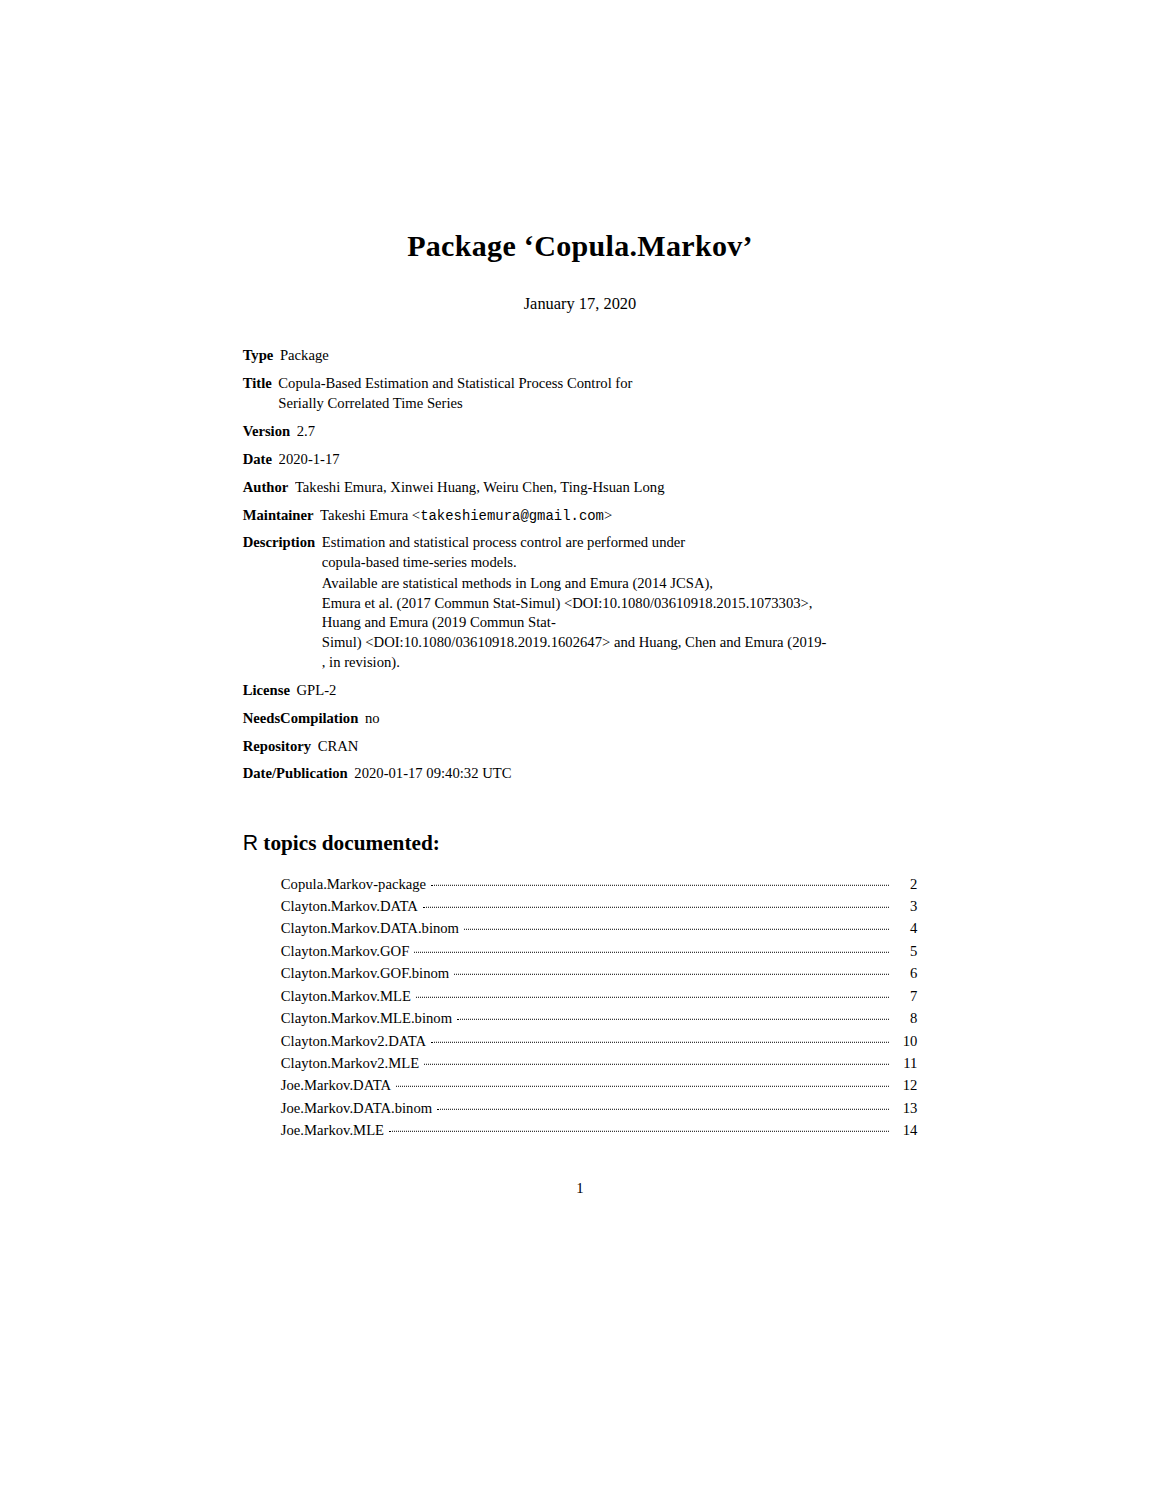Package ‘Copula.Markov’
January 17, 2020
Type
Package
Title
Copula-Based Estimation and Statistical Process Control for
Serially Correlated Time Series
Version
2.7
Date
2020-1-17
Author
Takeshi Emura, Xinwei Huang, Weiru Chen, Ting-Hsuan Long
Maintainer
Takeshi Emura <takeshiemura@gmail.com>
Description
Estimation and statistical process control are performed under
copula-based time-series models.
Available are statistical methods in Long and Emura (2014 JCSA),
Emura et al. (2017 Commun Stat-Simul) <DOI:10.1080/03610918.2015.1073303>,
Huang and Emura (2019 Commun Stat-
Simul) <DOI:10.1080/03610918.2019.1602647> and Huang, Chen and Emura (2019-
, in revision).
License
GPL-2
NeedsCompilation
no
Repository
CRAN
Date/Publication
2020-01-17 09:40:32 UTC
R topics documented:
Copula.Markov-package 2
Clayton.Markov.DATA 3
Clayton.Markov.DATA.binom 4
Clayton.Markov.GOF 5
Clayton.Markov.GOF.binom 6
Clayton.Markov.MLE 7
Clayton.Markov.MLE.binom 8
Clayton.Markov2.DATA 10
Clayton.Markov2.MLE 11
Joe.Markov.DATA 12
Joe.Markov.DATA.binom 13
Joe.Markov.MLE 14
1